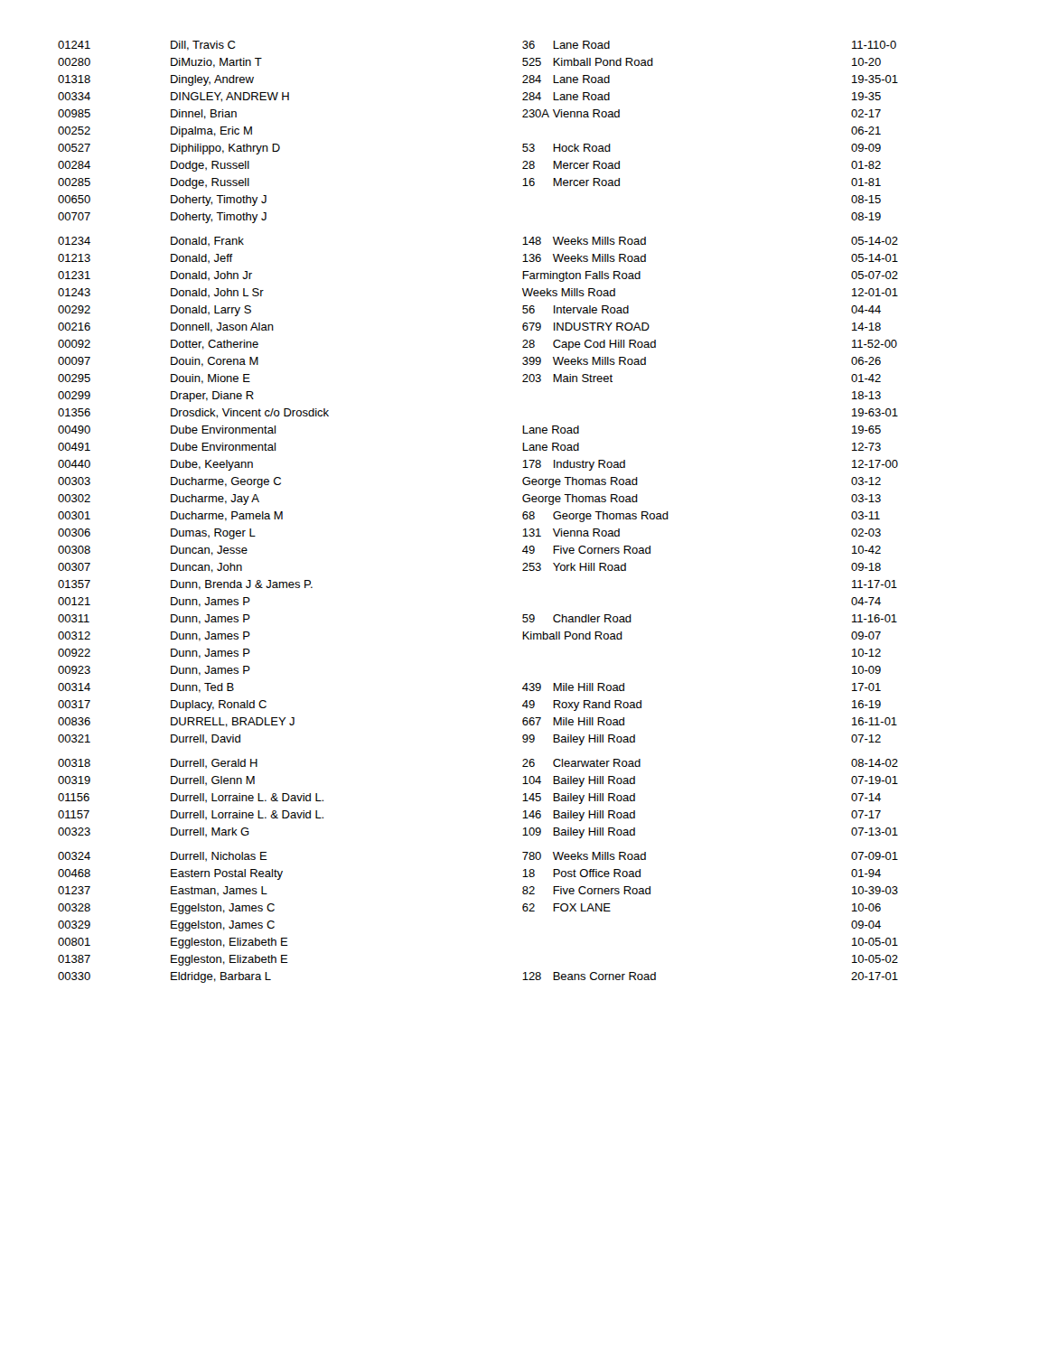| 01241 | Dill, Travis C | 36 Lane Road | 11-110-0 |
| 00280 | DiMuzio, Martin T | 525 Kimball Pond Road | 10-20 |
| 01318 | Dingley, Andrew | 284 Lane Road | 19-35-01 |
| 00334 | DINGLEY, ANDREW H | 284 Lane Road | 19-35 |
| 00985 | Dinnel, Brian | 230A Vienna Road | 02-17 |
| 00252 | Dipalma, Eric M | | 06-21 |
| 00527 | Diphilippo, Kathryn D | 53 Hock Road | 09-09 |
| 00284 | Dodge, Russell | 28 Mercer Road | 01-82 |
| 00285 | Dodge, Russell | 16 Mercer Road | 01-81 |
| 00650 | Doherty, Timothy J | | 08-15 |
| 00707 | Doherty, Timothy J | | 08-19 |
| 01234 | Donald, Frank | 148 Weeks Mills Road | 05-14-02 |
| 01213 | Donald, Jeff | 136 Weeks Mills Road | 05-14-01 |
| 01231 | Donald, John Jr | Farmington Falls Road | 05-07-02 |
| 01243 | Donald, John L Sr | Weeks Mills Road | 12-01-01 |
| 00292 | Donald, Larry S | 56 Intervale Road | 04-44 |
| 00216 | Donnell, Jason Alan | 679 INDUSTRY ROAD | 14-18 |
| 00092 | Dotter, Catherine | 28 Cape Cod Hill Road | 11-52-00 |
| 00097 | Douin, Corena M | 399 Weeks Mills Road | 06-26 |
| 00295 | Douin, Mione E | 203 Main Street | 01-42 |
| 00299 | Draper, Diane R | | 18-13 |
| 01356 | Drosdick, Vincent c/o Drosdick | | 19-63-01 |
| 00490 | Dube Environmental | Lane Road | 19-65 |
| 00491 | Dube Environmental | Lane Road | 12-73 |
| 00440 | Dube, Keelyann | 178 Industry Road | 12-17-00 |
| 00303 | Ducharme, George C | George Thomas Road | 03-12 |
| 00302 | Ducharme, Jay A | George Thomas Road | 03-13 |
| 00301 | Ducharme, Pamela M | 68 George Thomas Road | 03-11 |
| 00306 | Dumas, Roger L | 131 Vienna Road | 02-03 |
| 00308 | Duncan, Jesse | 49 Five Corners Road | 10-42 |
| 00307 | Duncan, John | 253 York Hill Road | 09-18 |
| 01357 | Dunn, Brenda J & James P. | | 11-17-01 |
| 00121 | Dunn, James P | | 04-74 |
| 00311 | Dunn, James P | 59 Chandler Road | 11-16-01 |
| 00312 | Dunn, James P | Kimball Pond Road | 09-07 |
| 00922 | Dunn, James P | | 10-12 |
| 00923 | Dunn, James P | | 10-09 |
| 00314 | Dunn, Ted B | 439 Mile Hill Road | 17-01 |
| 00317 | Duplacy, Ronald C | 49 Roxy Rand Road | 16-19 |
| 00836 | DURRELL, BRADLEY J | 667 Mile Hill Road | 16-11-01 |
| 00321 | Durrell, David | 99 Bailey Hill Road | 07-12 |
| 00318 | Durrell, Gerald H | 26 Clearwater Road | 08-14-02 |
| 00319 | Durrell, Glenn M | 104 Bailey Hill Road | 07-19-01 |
| 01156 | Durrell, Lorraine L. & David L. | 145 Bailey Hill Road | 07-14 |
| 01157 | Durrell, Lorraine L. & David L. | 146 Bailey Hill Road | 07-17 |
| 00323 | Durrell, Mark G | 109 Bailey Hill Road | 07-13-01 |
| 00324 | Durrell, Nicholas E | 780 Weeks Mills Road | 07-09-01 |
| 00468 | Eastern Postal Realty | 18 Post Office Road | 01-94 |
| 01237 | Eastman, James L | 82 Five Corners Road | 10-39-03 |
| 00328 | Eggelston, James C | 62 FOX LANE | 10-06 |
| 00329 | Eggelston, James C | | 09-04 |
| 00801 | Eggleston, Elizabeth E | | 10-05-01 |
| 01387 | Eggleston, Elizabeth E | | 10-05-02 |
| 00330 | Eldridge, Barbara L | 128 Beans Corner Road | 20-17-01 |